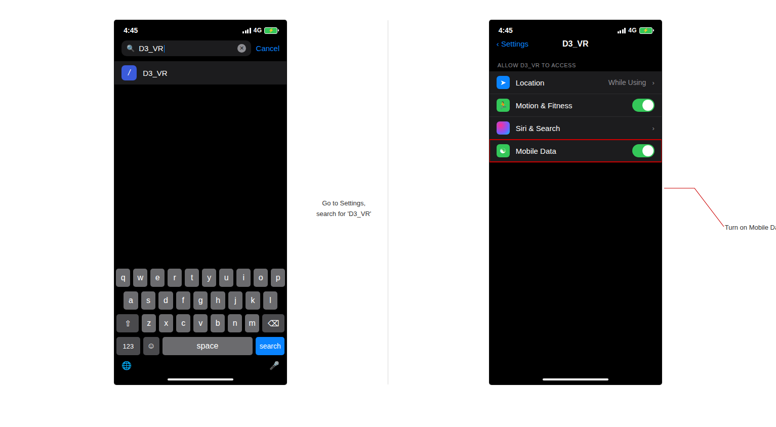4:45 4G ⚡
🔍 D3_VR ✕
Cancel
/ D3_VR
qwe rty uio p
asd fgh jkl
⇧ zxc vbn m ⌫
123 ☺ space search
🌐 🎤
Go to Settings,
search for 'D3_VR'
4:45 4G ⚡
‹ Settings D3_VR
Allow D3_VR to access
➤ Location While Using ›
🏃 Motion & Fitness
Siri & Search ›
☯ Mobile Data
Turn on Mobile Data